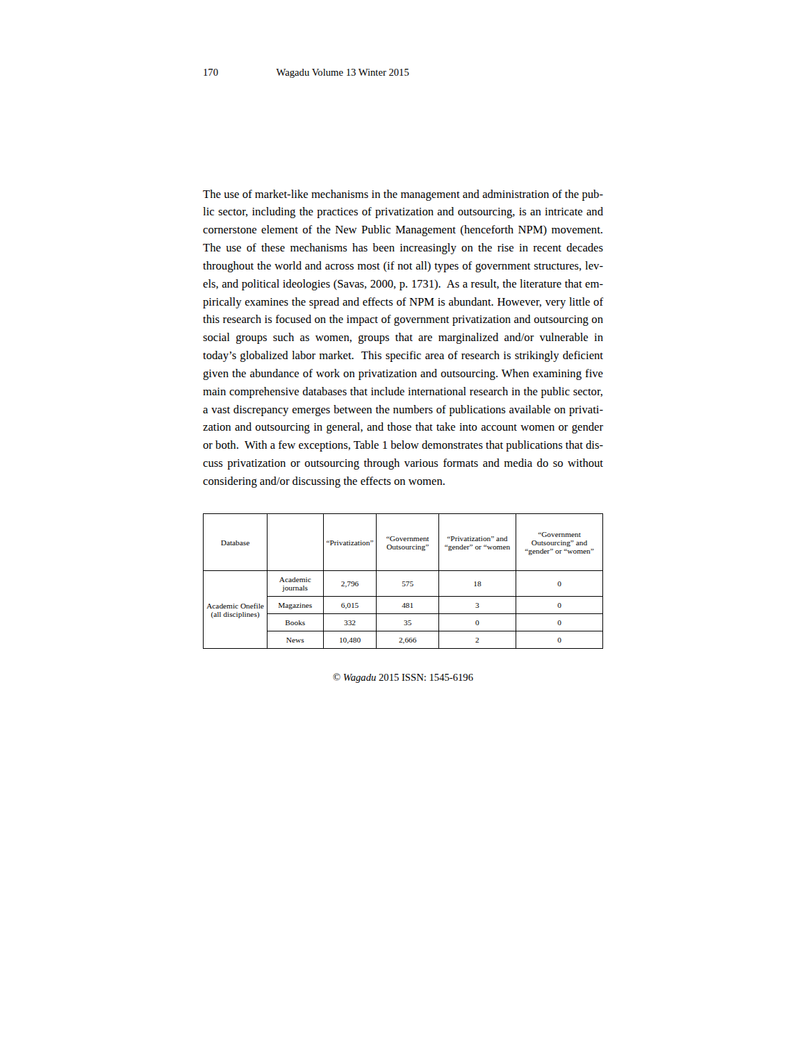170 Wagadu Volume 13 Winter 2015
The use of market-like mechanisms in the management and administration of the public sector, including the practices of privatization and outsourcing, is an intricate and cornerstone element of the New Public Management (henceforth NPM) movement. The use of these mechanisms has been increasingly on the rise in recent decades throughout the world and across most (if not all) types of government structures, levels, and political ideologies (Savas, 2000, p. 1731). As a result, the literature that empirically examines the spread and effects of NPM is abundant. However, very little of this research is focused on the impact of government privatization and outsourcing on social groups such as women, groups that are marginalized and/or vulnerable in today’s globalized labor market. This specific area of research is strikingly deficient given the abundance of work on privatization and outsourcing. When examining five main comprehensive databases that include international research in the public sector, a vast discrepancy emerges between the numbers of publications available on privatization and outsourcing in general, and those that take into account women or gender or both. With a few exceptions, Table 1 below demonstrates that publications that discuss privatization or outsourcing through various formats and media do so without considering and/or discussing the effects on women.
| Database | | “Privatization” | “Government Outsourcing” | “Privatization” and “gender” or “women | “Government Outsourcing” and “gender” or “women” |
| --- | --- | --- | --- | --- | --- |
| Academic Onefile (all disciplines) | Academic journals | 2,796 | 575 | 18 | 0 |
| Magazines | 6,015 | 481 | 3 | 0 |
| Books | 332 | 35 | 0 | 0 |
| News | 10,480 | 2,666 | 2 | 0 |
© Wagadu 2015 ISSN: 1545-6196